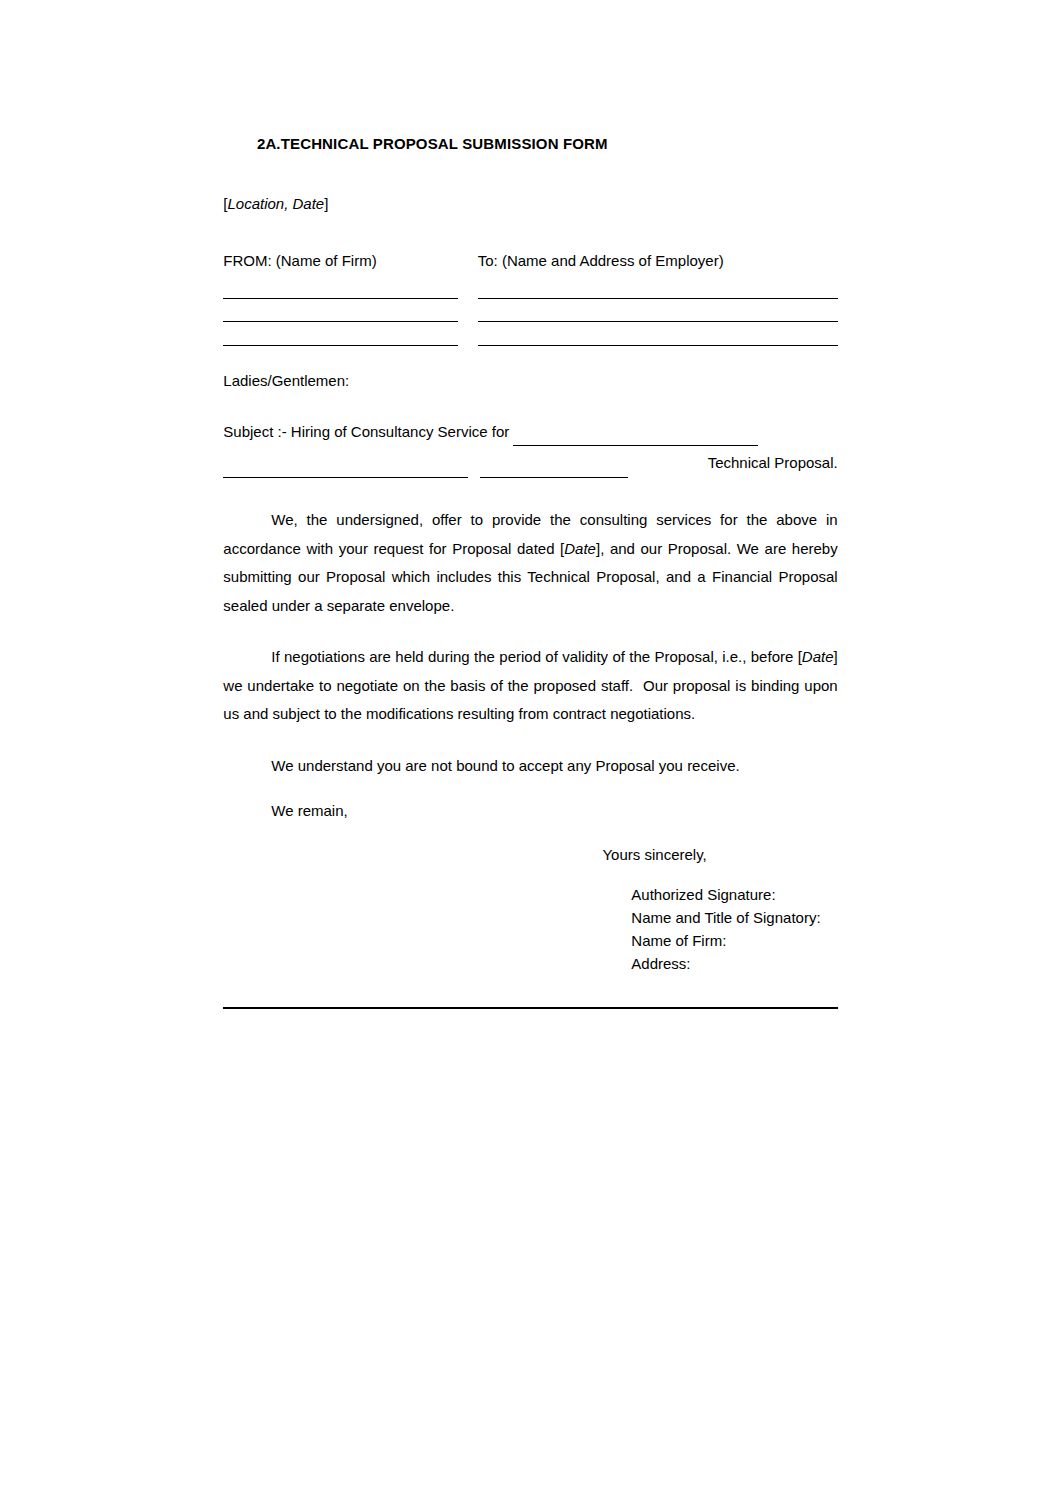2A.TECHNICAL PROPOSAL SUBMISSION FORM
[Location, Date]
| FROM: (Name of Firm) | To: (Name and Address of Employer) |
Ladies/Gentlemen:
Subject :- Hiring of Consultancy Service for
Technical Proposal.
We, the undersigned, offer to provide the consulting services for the above in accordance with your request for Proposal dated [Date], and our Proposal. We are hereby submitting our Proposal which includes this Technical Proposal, and a Financial Proposal sealed under a separate envelope.
If negotiations are held during the period of validity of the Proposal, i.e., before [Date] we undertake to negotiate on the basis of the proposed staff. Our proposal is binding upon us and subject to the modifications resulting from contract negotiations.
We understand you are not bound to accept any Proposal you receive.
We remain,
Yours sincerely,
Authorized Signature:
Name and Title of Signatory:
Name of Firm:
Address: